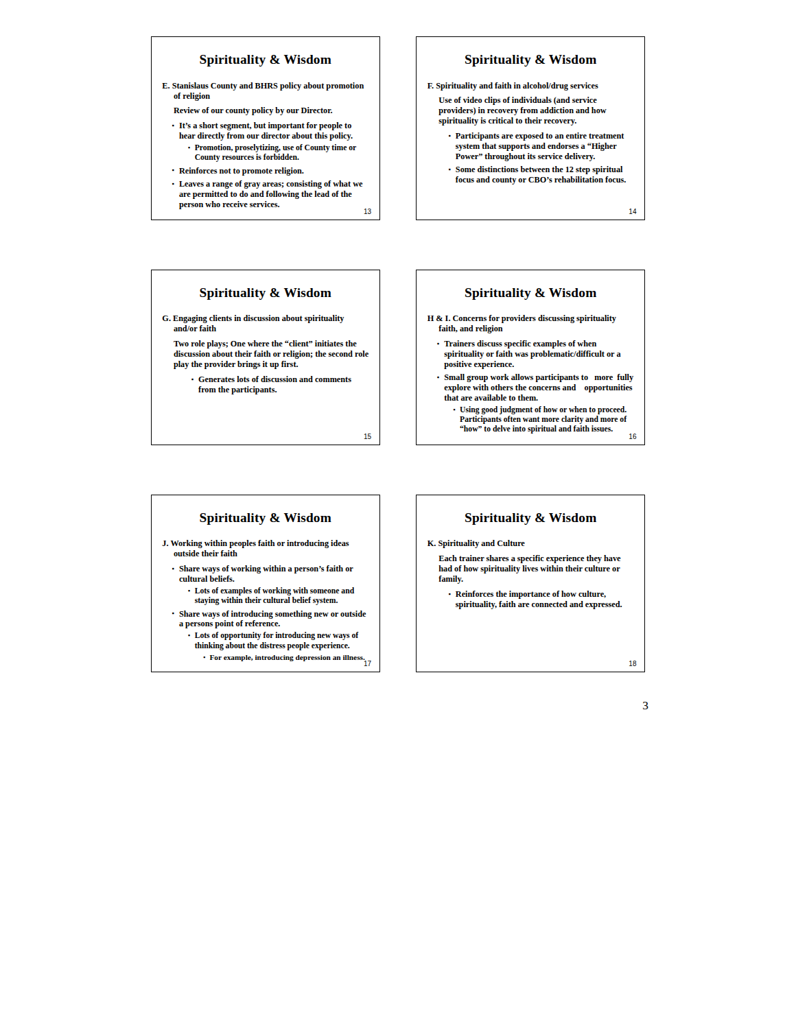Spirituality & Wisdom
E. Stanislaus County and BHRS policy about promotion of religion
Review of our county policy by our Director.
It’s a short segment, but important for people to hear directly from our director about this policy.
Promotion, proselytizing, use of County time or County resources is forbidden.
Reinforces not to promote religion.
Leaves a range of gray areas; consisting of what we are permitted to do and following the lead of the person who receive services.
13
Spirituality & Wisdom
F. Spirituality and faith in alcohol/drug services
Use of video clips of individuals (and service providers) in recovery from addiction and how spirituality is critical to their recovery.
Participants are exposed to an entire treatment system that supports and endorses a “Higher Power” throughout its service delivery.
Some distinctions between the 12 step spiritual focus and county or CBO’s rehabilitation focus.
14
Spirituality & Wisdom
G. Engaging clients in discussion about spirituality and/or faith
Two role plays; One where the “client” initiates the discussion about their faith or religion; the second role play the provider brings it up first.
Generates lots of discussion and comments from the participants.
15
Spirituality & Wisdom
H & I. Concerns for providers discussing spirituality faith, and religion
Trainers discuss specific examples of when spirituality or faith was problematic/difficult or a positive experience.
Small group work allows participants to more fully explore with others the concerns and opportunities that are available to them.
Using good judgment of how or when to proceed. Participants often want more clarity and more of “how” to delve into spiritual and faith issues.
16
Spirituality & Wisdom
J. Working within peoples faith or introducing ideas outside their faith
Share ways of working within a person’s faith or cultural beliefs.
Lots of examples of working with someone and staying within their cultural belief system.
Share ways of introducing something new or outside a persons point of reference.
Lots of opportunity for introducing new ways of thinking about the distress people experience.
For example, introducing depression an illness.
17
Spirituality & Wisdom
K. Spirituality and Culture
Each trainer shares a specific experience they have had of how spirituality lives within their culture or family.
Reinforces the importance of how culture, spirituality, faith are connected and expressed.
18
3